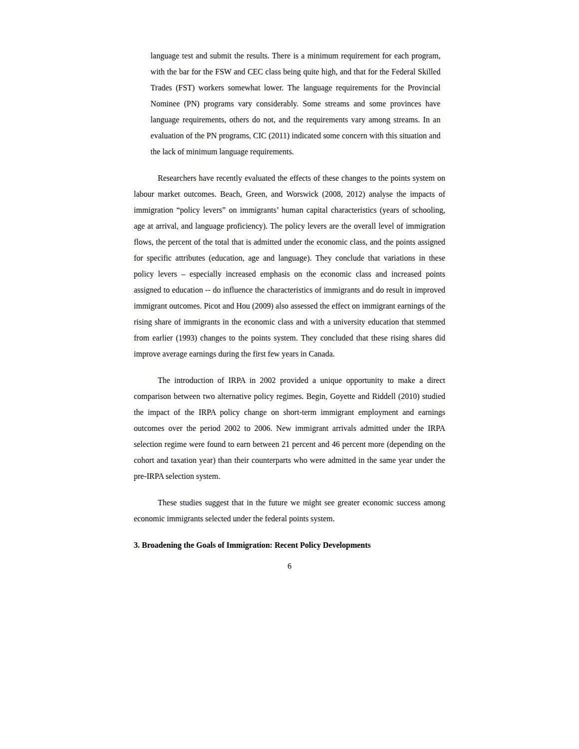language test and submit the results. There is a minimum requirement for each program, with the bar for the FSW and CEC class being quite high, and that for the Federal Skilled Trades (FST) workers somewhat lower. The language requirements for the Provincial Nominee (PN) programs vary considerably. Some streams and some provinces have language requirements, others do not, and the requirements vary among streams. In an evaluation of the PN programs, CIC (2011) indicated some concern with this situation and the lack of minimum language requirements.
Researchers have recently evaluated the effects of these changes to the points system on labour market outcomes. Beach, Green, and Worswick (2008, 2012) analyse the impacts of immigration “policy levers” on immigrants’ human capital characteristics (years of schooling, age at arrival, and language proficiency). The policy levers are the overall level of immigration flows, the percent of the total that is admitted under the economic class, and the points assigned for specific attributes (education, age and language). They conclude that variations in these policy levers – especially increased emphasis on the economic class and increased points assigned to education -- do influence the characteristics of immigrants and do result in improved immigrant outcomes. Picot and Hou (2009) also assessed the effect on immigrant earnings of the rising share of immigrants in the economic class and with a university education that stemmed from earlier (1993) changes to the points system. They concluded that these rising shares did improve average earnings during the first few years in Canada.
The introduction of IRPA in 2002 provided a unique opportunity to make a direct comparison between two alternative policy regimes. Begin, Goyette and Riddell (2010) studied the impact of the IRPA policy change on short-term immigrant employment and earnings outcomes over the period 2002 to 2006. New immigrant arrivals admitted under the IRPA selection regime were found to earn between 21 percent and 46 percent more (depending on the cohort and taxation year) than their counterparts who were admitted in the same year under the pre-IRPA selection system.
These studies suggest that in the future we might see greater economic success among economic immigrants selected under the federal points system.
3. Broadening the Goals of Immigration: Recent Policy Developments
6